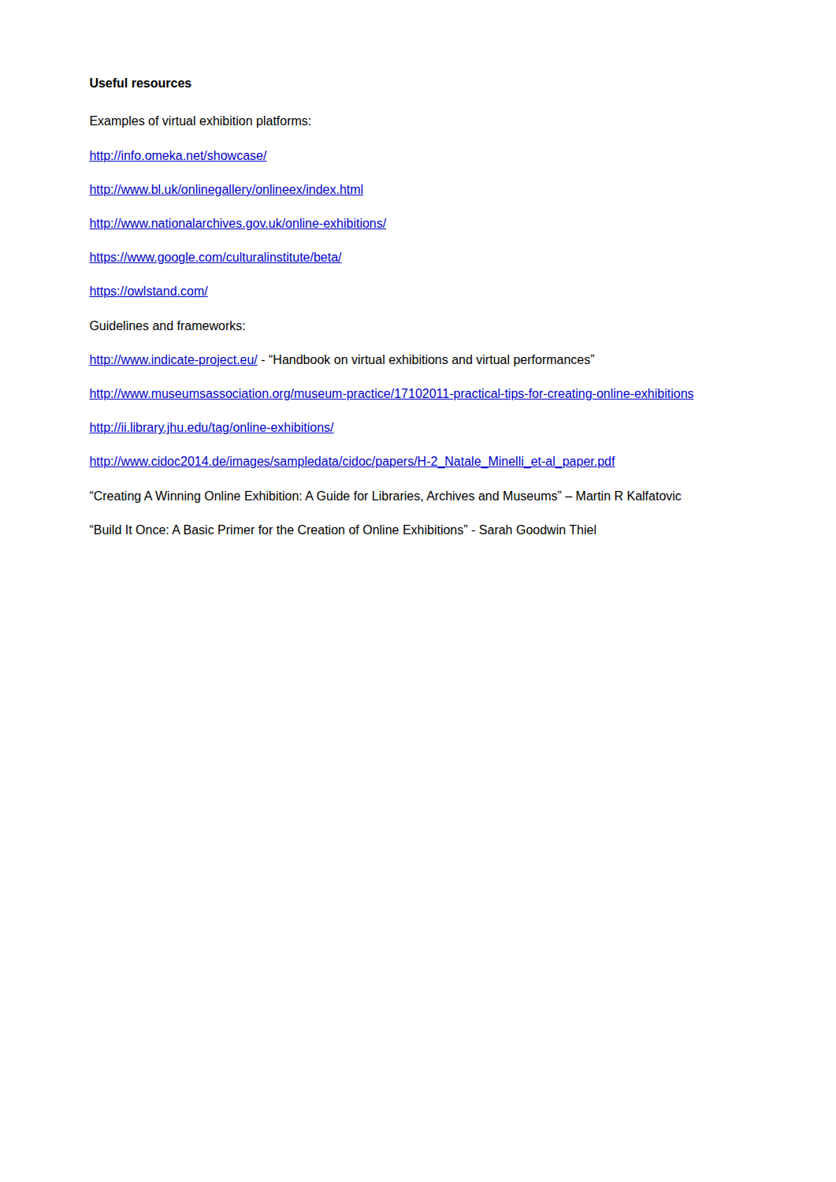Useful resources
Examples of virtual exhibition platforms:
http://info.omeka.net/showcase/
http://www.bl.uk/onlinegallery/onlineex/index.html
http://www.nationalarchives.gov.uk/online-exhibitions/
https://www.google.com/culturalinstitute/beta/
https://owlstand.com/
Guidelines and frameworks:
http://www.indicate-project.eu/ - “Handbook on virtual exhibitions and virtual performances”
http://www.museumsassociation.org/museum-practice/17102011-practical-tips-for-creating-online-exhibitions
http://ii.library.jhu.edu/tag/online-exhibitions/
http://www.cidoc2014.de/images/sampledata/cidoc/papers/H-2_Natale_Minelli_et-al_paper.pdf
“Creating A Winning Online Exhibition: A Guide for Libraries, Archives and Museums” – Martin R Kalfatovic
“Build It Once: A Basic Primer for the Creation of Online Exhibitions” - Sarah Goodwin Thiel